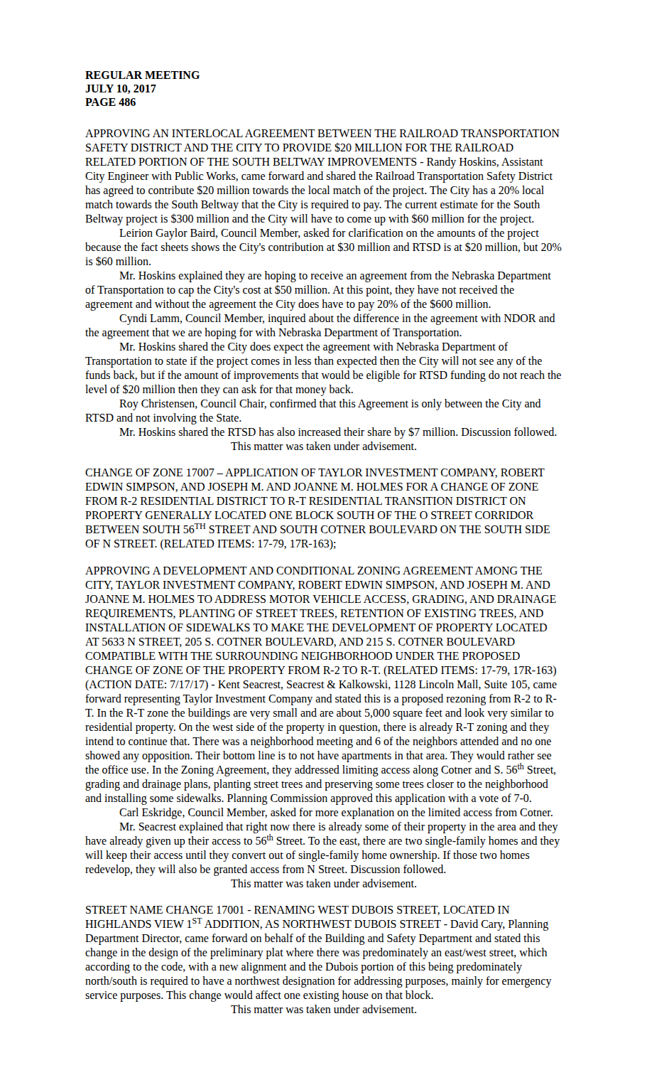REGULAR MEETING
JULY 10, 2017
PAGE 486
APPROVING AN INTERLOCAL AGREEMENT BETWEEN THE RAILROAD TRANSPORTATION SAFETY DISTRICT AND THE CITY TO PROVIDE $20 MILLION FOR THE RAILROAD RELATED PORTION OF THE SOUTH BELTWAY IMPROVEMENTS - Randy Hoskins, Assistant City Engineer with Public Works, came forward and shared the Railroad Transportation Safety District has agreed to contribute $20 million towards the local match of the project. The City has a 20% local match towards the South Beltway that the City is required to pay. The current estimate for the South Beltway project is $300 million and the City will have to come up with $60 million for the project.
Leirion Gaylor Baird, Council Member, asked for clarification on the amounts of the project because the fact sheets shows the City's contribution at $30 million and RTSD is at $20 million, but 20% is $60 million.
Mr. Hoskins explained they are hoping to receive an agreement from the Nebraska Department of Transportation to cap the City's cost at $50 million. At this point, they have not received the agreement and without the agreement the City does have to pay 20% of the $600 million.
Cyndi Lamm, Council Member, inquired about the difference in the agreement with NDOR and the agreement that we are hoping for with Nebraska Department of Transportation.
Mr. Hoskins shared the City does expect the agreement with Nebraska Department of Transportation to state if the project comes in less than expected then the City will not see any of the funds back, but if the amount of improvements that would be eligible for RTSD funding do not reach the level of $20 million then they can ask for that money back.
Roy Christensen, Council Chair, confirmed that this Agreement is only between the City and RTSD and not involving the State.
Mr. Hoskins shared the RTSD has also increased their share by $7 million. Discussion followed.
This matter was taken under advisement.
CHANGE OF ZONE 17007 – APPLICATION OF TAYLOR INVESTMENT COMPANY, ROBERT EDWIN SIMPSON, AND JOSEPH M. AND JOANNE M. HOLMES FOR A CHANGE OF ZONE FROM R-2 RESIDENTIAL DISTRICT TO R-T RESIDENTIAL TRANSITION DISTRICT ON PROPERTY GENERALLY LOCATED ONE BLOCK SOUTH OF THE O STREET CORRIDOR BETWEEN SOUTH 56TH STREET AND SOUTH COTNER BOULEVARD ON THE SOUTH SIDE OF N STREET. (RELATED ITEMS: 17-79, 17R-163);
APPROVING A DEVELOPMENT AND CONDITIONAL ZONING AGREEMENT AMONG THE CITY, TAYLOR INVESTMENT COMPANY, ROBERT EDWIN SIMPSON, AND JOSEPH M. AND JOANNE M. HOLMES TO ADDRESS MOTOR VEHICLE ACCESS, GRADING, AND DRAINAGE REQUIREMENTS, PLANTING OF STREET TREES, RETENTION OF EXISTING TREES, AND INSTALLATION OF SIDEWALKS TO MAKE THE DEVELOPMENT OF PROPERTY LOCATED AT 5633 N STREET, 205 S. COTNER BOULEVARD, AND 215 S. COTNER BOULEVARD COMPATIBLE WITH THE SURROUNDING NEIGHBORHOOD UNDER THE PROPOSED CHANGE OF ZONE OF THE PROPERTY FROM R-2 TO R-T. (RELATED ITEMS: 17-79, 17R-163) (ACTION DATE: 7/17/17) - Kent Seacrest, Seacrest & Kalkowski, 1128 Lincoln Mall, Suite 105, came forward representing Taylor Investment Company and stated this is a proposed rezoning from R-2 to R-T. In the R-T zone the buildings are very small and are about 5,000 square feet and look very similar to residential property. On the west side of the property in question, there is already R-T zoning and they intend to continue that. There was a neighborhood meeting and 6 of the neighbors attended and no one showed any opposition. Their bottom line is to not have apartments in that area. They would rather see the office use. In the Zoning Agreement, they addressed limiting access along Cotner and S. 56th Street, grading and drainage plans, planting street trees and preserving some trees closer to the neighborhood and installing some sidewalks. Planning Commission approved this application with a vote of 7-0.
Carl Eskridge, Council Member, asked for more explanation on the limited access from Cotner.
Mr. Seacrest explained that right now there is already some of their property in the area and they have already given up their access to 56th Street. To the east, there are two single-family homes and they will keep their access until they convert out of single-family home ownership. If those two homes redevelop, they will also be granted access from N Street. Discussion followed.
This matter was taken under advisement.
STREET NAME CHANGE 17001 - RENAMING WEST DUBOIS STREET, LOCATED IN HIGHLANDS VIEW 1ST ADDITION, AS NORTHWEST DUBOIS STREET - David Cary, Planning Department Director, came forward on behalf of the Building and Safety Department and stated this change in the design of the preliminary plat where there was predominately an east/west street, which according to the code, with a new alignment and the Dubois portion of this being predominately north/south is required to have a northwest designation for addressing purposes, mainly for emergency service purposes. This change would affect one existing house on that block.
This matter was taken under advisement.